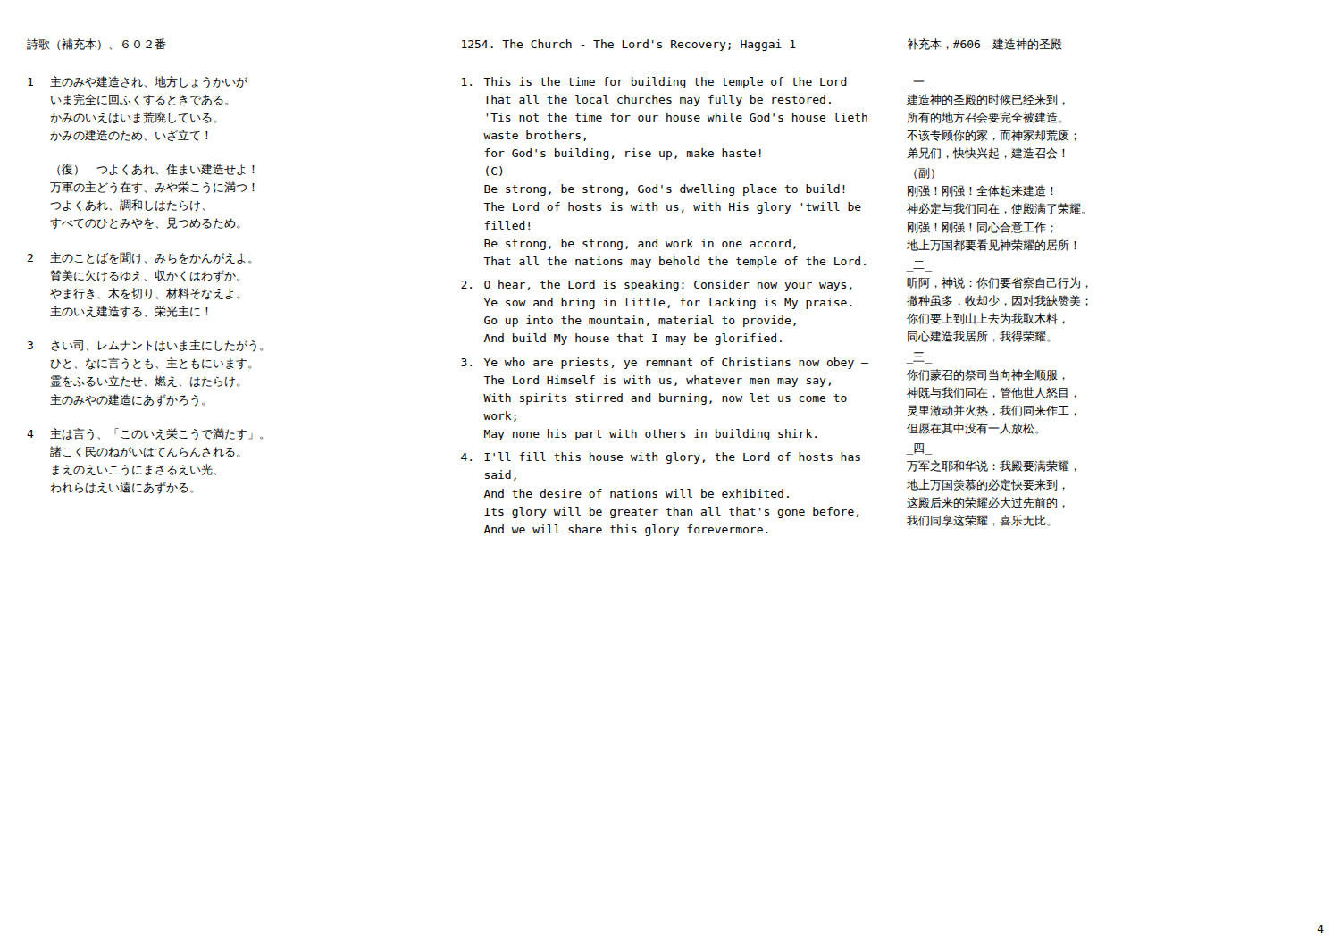詩歌（補充本）、６０２番
1
主のみや建造され、地方しょうかいが
いま完全に回ふくするときである。
かみのいえはいま荒廃している。
かみの建造のため、いざ立て！
（復）　つよくあれ、住まい建造せよ！
万軍の主どう在す、みや栄こうに満つ！
つよくあれ、調和しはたらけ、
すべてのひとみやを、見つめるため。
2
主のことばを聞け、みちをかんがえよ。
賛美に欠けるゆえ、収かくはわずか。
やま行き、木を切り、材料そなえよ。
主のいえ建造する、栄光主に！
3
さい司、レムナントはいま主にしたがう。
ひと、なに言うとも、主ともにいます。
霊をふるい立たせ、燃え、はたらけ。
主のみやの建造にあずかろう。
4
主は言う、「このいえ栄こうで満たす」。
諸こく民のねがいはてんらんされる。
まえのえいこうにまさるえい光、
われらはえい遠にあずかる。
1254. The Church - The Lord's Recovery; Haggai 1
1.
This is the time for building the temple of the Lord
That all the local churches may fully be restored.
'Tis not the time for our house while God's house lieth waste brothers,
for God's building, rise up, make haste!
(C)
Be strong, be strong, God's dwelling place to build!
The Lord of hosts is with us, with His glory 'twill be filled!
Be strong, be strong, and work in one accord,
That all the nations may behold the temple of the Lord.
2.
O hear, the Lord is speaking: Consider now your ways,
Ye sow and bring in little, for lacking is My praise.
Go up into the mountain, material to provide,
And build My house that I may be glorified.
3.
Ye who are priests, ye remnant of Christians now obey —
The Lord Himself is with us, whatever men may say,
With spirits stirred and burning, now let us come to work;
May none his part with others in building shirk.
4.
I'll fill this house with glory, the Lord of hosts has said,
And the desire of nations will be exhibited.
Its glory will be greater than all that's gone before,
And we will share this glory forevermore.
补充本，#606　建造神的圣殿
_一_
建造神的圣殿的时候已经来到，
所有的地方召会要完全被建造。
不该专顾你的家，而神家却荒废；
弟兄们，快快兴起，建造召会！
（副）
刚强！刚强！全体起来建造！
神必定与我们同在，使殿满了荣耀。
刚强！刚强！同心合意工作；
地上万国都要看见神荣耀的居所！
_二_
听阿，神说：你们要省察自己行为，
撒种虽多，收却少，因对我缺赞美；
你们要上到山上去为我取木料，
同心建造我居所，我得荣耀。
_三_
你们蒙召的祭司当向神全顺服，
神既与我们同在，管他世人怒目，
灵里激动并火热，我们同来作工，
但愿在其中没有一人放松。
_四_
万军之耶和华说：我殿要满荣耀，
地上万国羡慕的必定快要来到，
这殿后来的荣耀必大过先前的，
我们同享这荣耀，喜乐无比。
4